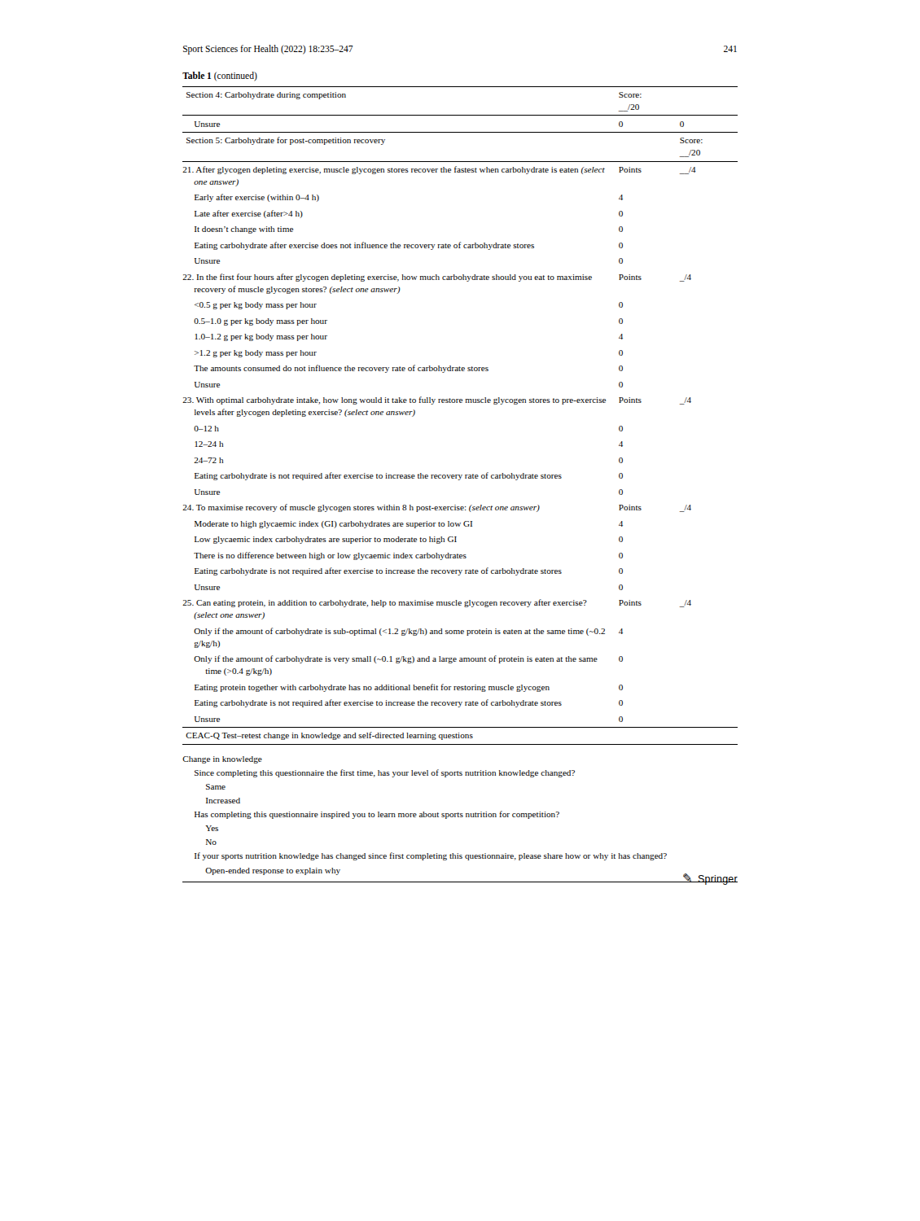Sport Sciences for Health (2022) 18:235–247
241
Table 1 (continued)
| Section 4: Carbohydrate during competition | Score: __/20 | |
| Unsure | 0 | 0 |
| Section 5: Carbohydrate for post-competition recovery | | Score: __/20 |
| 21. After glycogen depleting exercise, muscle glycogen stores recover the fastest when carbohydrate is eaten (select one answer) | Points | __/4 |
| Early after exercise (within 0–4 h) | 4 | |
| Late after exercise (after>4 h) | 0 | |
| It doesn’t change with time | 0 | |
| Eating carbohydrate after exercise does not influence the recovery rate of carbohydrate stores | 0 | |
| Unsure | 0 | |
| 22. In the first four hours after glycogen depleting exercise, how much carbohydrate should you eat to maximise recovery of muscle glycogen stores? (select one answer) | Points | _/4 |
| <0.5 g per kg body mass per hour | 0 | |
| 0.5–1.0 g per kg body mass per hour | 0 | |
| 1.0–1.2 g per kg body mass per hour | 4 | |
| >1.2 g per kg body mass per hour | 0 | |
| The amounts consumed do not influence the recovery rate of carbohydrate stores | 0 | |
| Unsure | 0 | |
| 23. With optimal carbohydrate intake, how long would it take to fully restore muscle glycogen stores to pre-exercise levels after glycogen depleting exercise? (select one answer) | Points | _/4 |
| 0–12 h | 0 | |
| 12–24 h | 4 | |
| 24–72 h | 0 | |
| Eating carbohydrate is not required after exercise to increase the recovery rate of carbohydrate stores | 0 | |
| Unsure | 0 | |
| 24. To maximise recovery of muscle glycogen stores within 8 h post-exercise: (select one answer) | Points | _/4 |
| Moderate to high glycaemic index (GI) carbohydrates are superior to low GI | 4 | |
| Low glycaemic index carbohydrates are superior to moderate to high GI | 0 | |
| There is no difference between high or low glycaemic index carbohydrates | 0 | |
| Eating carbohydrate is not required after exercise to increase the recovery rate of carbohydrate stores | 0 | |
| Unsure | 0 | |
| 25. Can eating protein, in addition to carbohydrate, help to maximise muscle glycogen recovery after exercise? (select one answer) | Points | _/4 |
| Only if the amount of carbohydrate is sub-optimal (<1.2 g/kg/h) and some protein is eaten at the same time (~0.2 g/kg/h) | 4 | |
| Only if the amount of carbohydrate is very small (~0.1 g/kg) and a large amount of protein is eaten at the same time (>0.4 g/kg/h) | 0 | |
| Eating protein together with carbohydrate has no additional benefit for restoring muscle glycogen | 0 | |
| Eating carbohydrate is not required after exercise to increase the recovery rate of carbohydrate stores | 0 | |
| Unsure | 0 | |
| CEAC-Q Test–retest change in knowledge and self-directed learning questions | | |
Change in knowledge
Since completing this questionnaire the first time, has your level of sports nutrition knowledge changed?
Same
Increased
Has completing this questionnaire inspired you to learn more about sports nutrition for competition?
Yes
No
If your sports nutrition knowledge has changed since first completing this questionnaire, please share how or why it has changed?
Open-ended response to explain why
✎ Springer